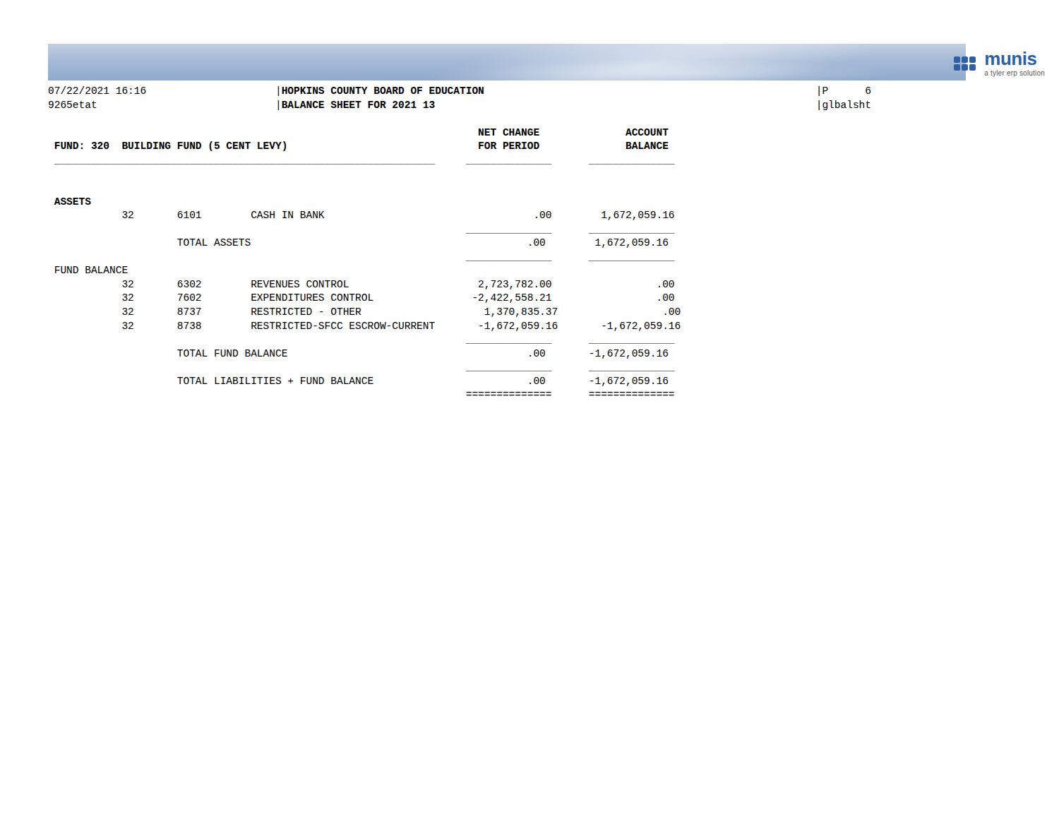munis
a tyler erp solution
07/22/2021 16:16                     |HOPKINS COUNTY BOARD OF EDUCATION                                                      |P      6
9265etat                             |BALANCE SHEET FOR 2021 13                                                              |glbalsht

                                                                      NET CHANGE              ACCOUNT
 FUND: 320  BUILDING FUND (5 CENT LEVY)                               FOR PERIOD              BALANCE
 ______________________________________________________________     ______________      ______________


 ASSETS
            32       6101        CASH IN BANK                                  .00        1,672,059.16
                                                                    ______________      ______________
                     TOTAL ASSETS                                             .00        1,672,059.16
                                                                    ______________      ______________
 FUND BALANCE
            32       6302        REVENUES CONTROL                     2,723,782.00                 .00
            32       7602        EXPENDITURES CONTROL                -2,422,558.21                 .00
            32       8737        RESTRICTED - OTHER                    1,370,835.37                 .00
            32       8738        RESTRICTED-SFCC ESCROW-CURRENT       -1,672,059.16       -1,672,059.16
                                                                    ______________      ______________
                     TOTAL FUND BALANCE                                       .00       -1,672,059.16
                                                                    ______________      ______________
                     TOTAL LIABILITIES + FUND BALANCE                         .00       -1,672,059.16
                                                                    ==============      ==============